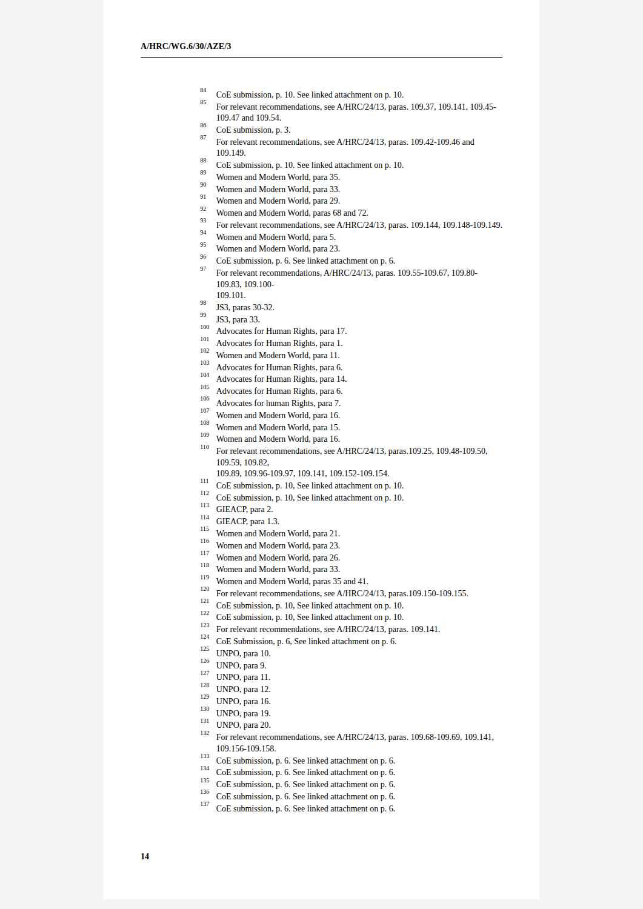A/HRC/WG.6/30/AZE/3
CoE submission, p. 10. See linked attachment on p. 10.
For relevant recommendations, see A/HRC/24/13, paras. 109.37, 109.141, 109.45-109.47 and 109.54.
CoE submission, p. 3.
For relevant recommendations, see A/HRC/24/13, paras. 109.42-109.46 and 109.149.
CoE submission, p. 10. See linked attachment on p. 10.
Women and Modern World, para 35.
Women and Modern World, para 33.
Women and Modern World, para 29.
Women and Modern World, paras 68 and 72.
For relevant recommendations, see A/HRC/24/13, paras. 109.144, 109.148-109.149.
Women and Modern World, para 5.
Women and Modern World, para 23.
CoE submission, p. 6. See linked attachment on p. 6.
For relevant recommendations, A/HRC/24/13, paras. 109.55-109.67, 109.80-109.83, 109.100-109.101.
JS3, paras 30-32.
JS3, para 33.
Advocates for Human Rights, para 17.
Advocates for Human Rights, para 1.
Women and Modern World, para 11.
Advocates for Human Rights, para 6.
Advocates for Human Rights, para 14.
Advocates for Human Rights, para 6.
Advocates for human Rights, para 7.
Women and Modern World, para 16.
Women and Modern World, para 15.
Women and Modern World, para 16.
For relevant recommendations, see A/HRC/24/13, paras.109.25, 109.48-109.50, 109.59, 109.82,109.89, 109.96-109.97, 109.141, 109.152-109.154.
CoE submission, p. 10, See linked attachment on p. 10.
CoE submission, p. 10, See linked attachment on p. 10.
GIEACP, para 2.
GIEACP, para 1.3.
Women and Modern World, para 21.
Women and Modern World, para 23.
Women and Modern World, para 26.
Women and Modern World, para 33.
Women and Modern World, paras 35 and 41.
For relevant recommendations, see A/HRC/24/13, paras.109.150-109.155.
CoE submission, p. 10, See linked attachment on p. 10.
CoE submission, p. 10, See linked attachment on p. 10.
For relevant recommendations, see A/HRC/24/13, paras. 109.141.
CoE Submission, p. 6, See linked attachment on p. 6.
UNPO, para 10.
UNPO, para 9.
UNPO, para 11.
UNPO, para 12.
UNPO, para 16.
UNPO, para 19.
UNPO, para 20.
For relevant recommendations, see A/HRC/24/13, paras. 109.68-109.69, 109.141, 109.156-109.158.
CoE submission, p. 6. See linked attachment on p. 6.
CoE submission, p. 6. See linked attachment on p. 6.
CoE submission, p. 6. See linked attachment on p. 6.
CoE submission, p. 6. See linked attachment on p. 6.
CoE submission, p. 6. See linked attachment on p. 6.
14